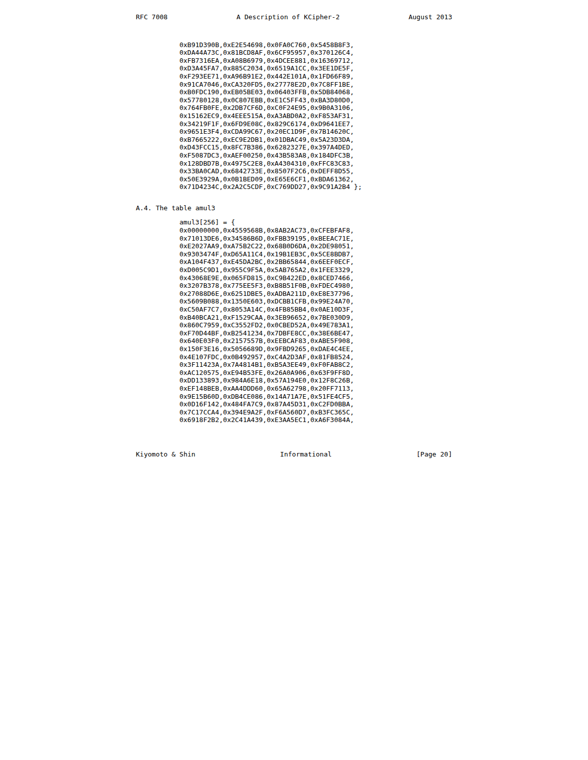RFC 7008 A Description of KCipher-2 August 2013
      0xB91D390B,0xE2E54698,0x0FA0C760,0x5458B8F3,
      0xDA44A73C,0x81BCD8AF,0x6CF95957,0x370126C4,
      0xFB7316EA,0xA08B6979,0x4DCEE881,0x16369712,
      0xD3A45FA7,0x885C2034,0x6519A1CC,0x3EE1DE5F,
      0xF293EE71,0xA96B91E2,0x442E101A,0x1FD66F89,
      0x91CA7046,0xCA320FD5,0x27778E2D,0x7C8FF1BE,
      0xB0FDC190,0xEB05BE03,0x06403FFB,0x5DB84068,
      0x57780128,0x0C807EBB,0xE1C5FF43,0xBA3D80D0,
      0x764FB0FE,0x2DB7CF6D,0xC0F24E95,0x9B0A3106,
      0x15162EC9,0x4EEE515A,0xA3ABD0A2,0xF853AF31,
      0x34219F1F,0x6FD9E08C,0x829C6174,0xD9641EE7,
      0x9651E3F4,0xCDA99C67,0x20EC1D9F,0x7B14620C,
      0xB7665222,0xEC9E2DB1,0x01DBAC49,0x5A23D3DA,
      0xD43FCC15,0x8FC7B386,0x6282327E,0x397A4DED,
      0xF5087DC3,0xAEF00250,0x43B583A8,0x184DFC3B,
      0x128DBD7B,0x4975C2E8,0xA4304310,0xFFC83C83,
      0x33BA0CAD,0x6842733E,0x8507F2C6,0xDEFF8D55,
      0x50E3929A,0x0B1BED09,0xE65E6CF1,0xBDA61362,
      0x71D4234C,0x2A2C5CDF,0xC769DD27,0x9C91A2B4 };
A.4. The table amul3
      amul3[256] = {
      0x00000000,0x4559568B,0x8AB2AC73,0xCFEBFAF8,
      0x71013DE6,0x34586B6D,0xFBB39195,0xBEEAC71E,
      0xE2027AA9,0xA75B2C22,0x68B0D6DA,0x2DE98051,
      0x9303474F,0xD65A11C4,0x19B1EB3C,0x5CE8BDB7,
      0xA104F437,0xE45DA2BC,0x2BB65844,0x6EEF0ECF,
      0xD005C9D1,0x955C9F5A,0x5AB765A2,0x1FEE3329,
      0x43068E9E,0x065FD815,0xC9B422ED,0x8CED7466,
      0x3207B378,0x775EE5F3,0xB8B51F0B,0xFDEC4980,
      0x27088D6E,0x6251DBE5,0xADBA211D,0xE8E37796,
      0x5609B088,0x1350E603,0xDCBB1CFB,0x99E24A70,
      0xC50AF7C7,0x8053A14C,0x4FB85BB4,0x0AE10D3F,
      0xB40BCA21,0xF1529CAA,0x3EB96652,0x7BE030D9,
      0x860C7959,0xC3552FD2,0x0CBED52A,0x49E783A1,
      0xF70D44BF,0xB2541234,0x7DBFE8CC,0x38E6BE47,
      0x640E03F0,0x2157557B,0xEEBCAF83,0xABE5F908,
      0x150F3E16,0x5056689D,0x9FBD9265,0xDAE4C4EE,
      0x4E107FDC,0x0B492957,0xC4A2D3AF,0x81FB8524,
      0x3F11423A,0x7A4814B1,0xB5A3EE49,0xF0FAB8C2,
      0xAC120575,0xE94B53FE,0x26A0A906,0x63F9FF8D,
      0xDD133893,0x984A6E18,0x57A194E0,0x12F8C26B,
      0xEF148BEB,0xAA4DDD60,0x65A62798,0x20FF7113,
      0x9E15B60D,0xDB4CE086,0x14A71A7E,0x51FE4CF5,
      0x0D16F142,0x484FA7C9,0x87A45D31,0xC2FD0BBA,
      0x7C17CCA4,0x394E9A2F,0xF6A560D7,0xB3FC365C,
      0x6918F2B2,0x2C41A439,0xE3AA5EC1,0xA6F3084A,
Kiyomoto & Shin Informational [Page 20]